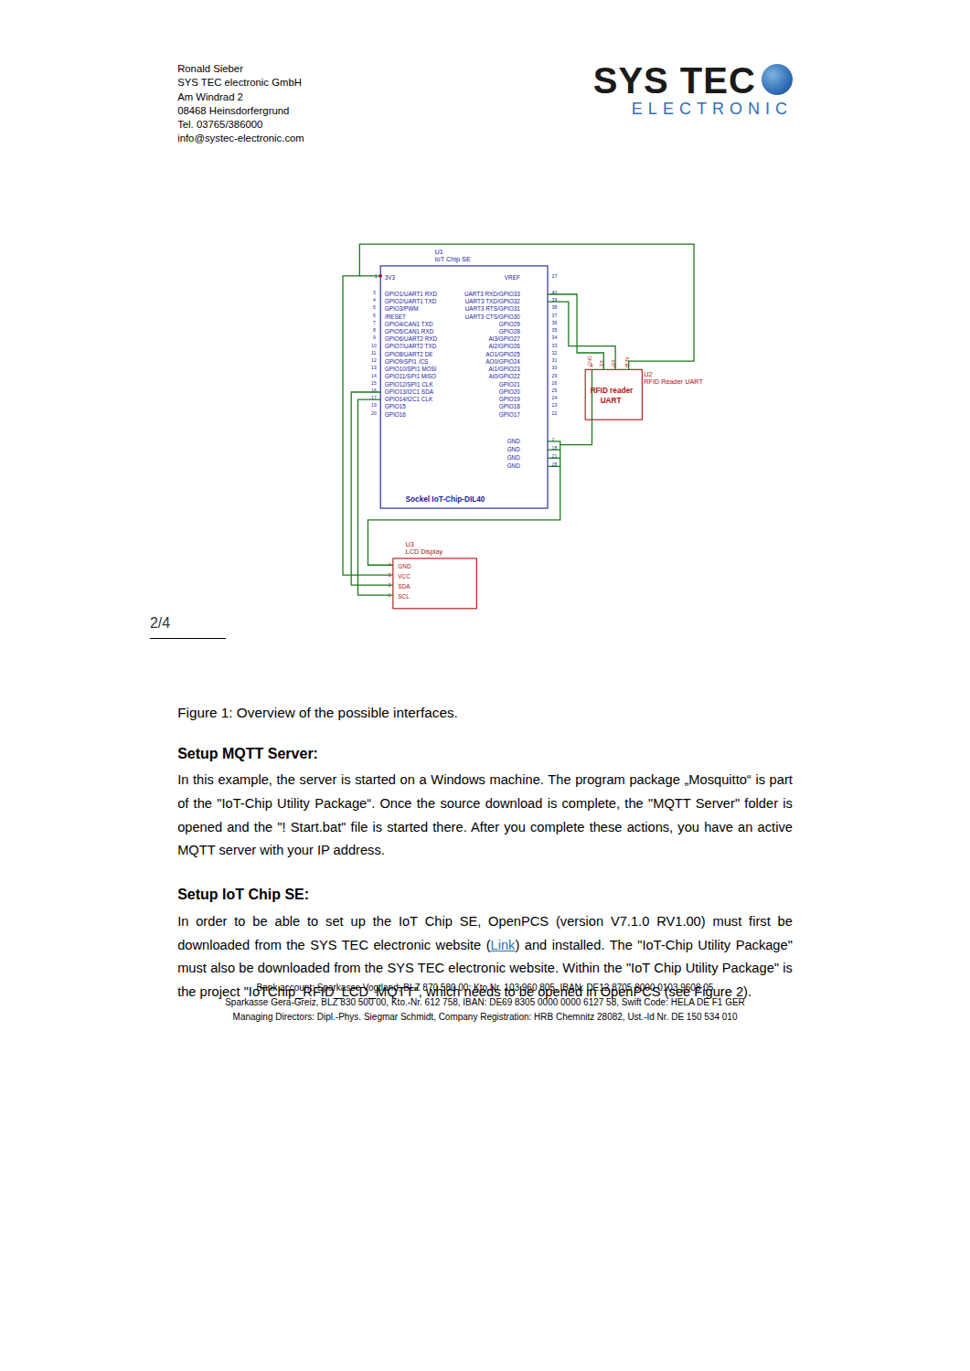Ronald Sieber
SYS TEC electronic GmbH
Am Windrad 2
08468 Heinsdorfergrund
Tel. 03765/386000
info@systec-electronic.com
SYS TEC
ELECTRONIC
U1 IoT Chip SE Sockel IoT-Chip-DIL40 3V3 1 GPIO1/UART1 RXD3 GPIO2/UART1 TXD4 GPIO3/PWM5 /RESET6 GPIO4/CAN1 TXD7 GPIO5/CAN1 RXD8 GPIO6/UART2 RXD9 GPIO7/UART2 TXD10 GPIO8/UART2 DE11 GPIO9/SPI1 /CS12 GPIO10/SPI1 MOSI13 GPIO11/SPI1 MISO14 GPIO12/SPI1 CLK15 GPIO13/I2C1 SDA16 GPIO14/I2C1 CLK17 GPIO1519 GPIO1620 VREF27 UART3 RXD/GPIO3340 UART3 TXD/GPIO3239 UART3 RTS/GPIO3138 UART3 CTS/GPIO3037 GPIO2936 GPIO2835 AI3/GPIO2734 AI2/GPIO2633 AO1/GPIO2532 AO0/GPIO2431 AI1/GPIO2330 AI0/GPIO2229 GPIO2126 GPIO2025 GPIO1924 GPIO1823 GPIO1722 GND2 GND18 GND21 GND28 U2 RFID Reader UART RFID reader UART GND TX RX 3.3V 4 3 2 1 U3 LCD Display GND4 VCC3 SDA2 SCL1
2/4
Figure 1: Overview of the possible interfaces.
Setup MQTT Server:
In this example, the server is started on a Windows machine. The program package „Mosquitto“ is part of the "IoT-Chip Utility Package“. Once the source download is complete, the "MQTT Server" folder is opened and the "! Start.bat" file is started there. After you complete these actions, you have an active MQTT server with your IP address.
Setup IoT Chip SE:
In order to be able to set up the IoT Chip SE, OpenPCS (version V7.1.0 RV1.00) must first be downloaded from the SYS TEC electronic website (Link) and installed. The "IoT-Chip Utility Package" must also be downloaded from the SYS TEC electronic website. Within the "IoT Chip Utility Package" is the project "IoTChip_RFID_LCD_MQTT", which needs to be opened in OpenPCS (see Figure 2).
Bank account: Sparkasse Vogtland; BLZ 870 580 00; Kto.Nr. 103 960 805, IBAN: DE12 8705 8000 0103 9608 05
Sparkasse Gera-Greiz, BLZ 830 500 00, Kto.-Nr. 612 758, IBAN: DE69 8305 0000 0000 6127 58, Swift Code: HELA DE F1 GER
Managing Directors: Dipl.-Phys. Siegmar Schmidt, Company Registration: HRB Chemnitz 28082, Ust.-Id Nr. DE 150 534 010